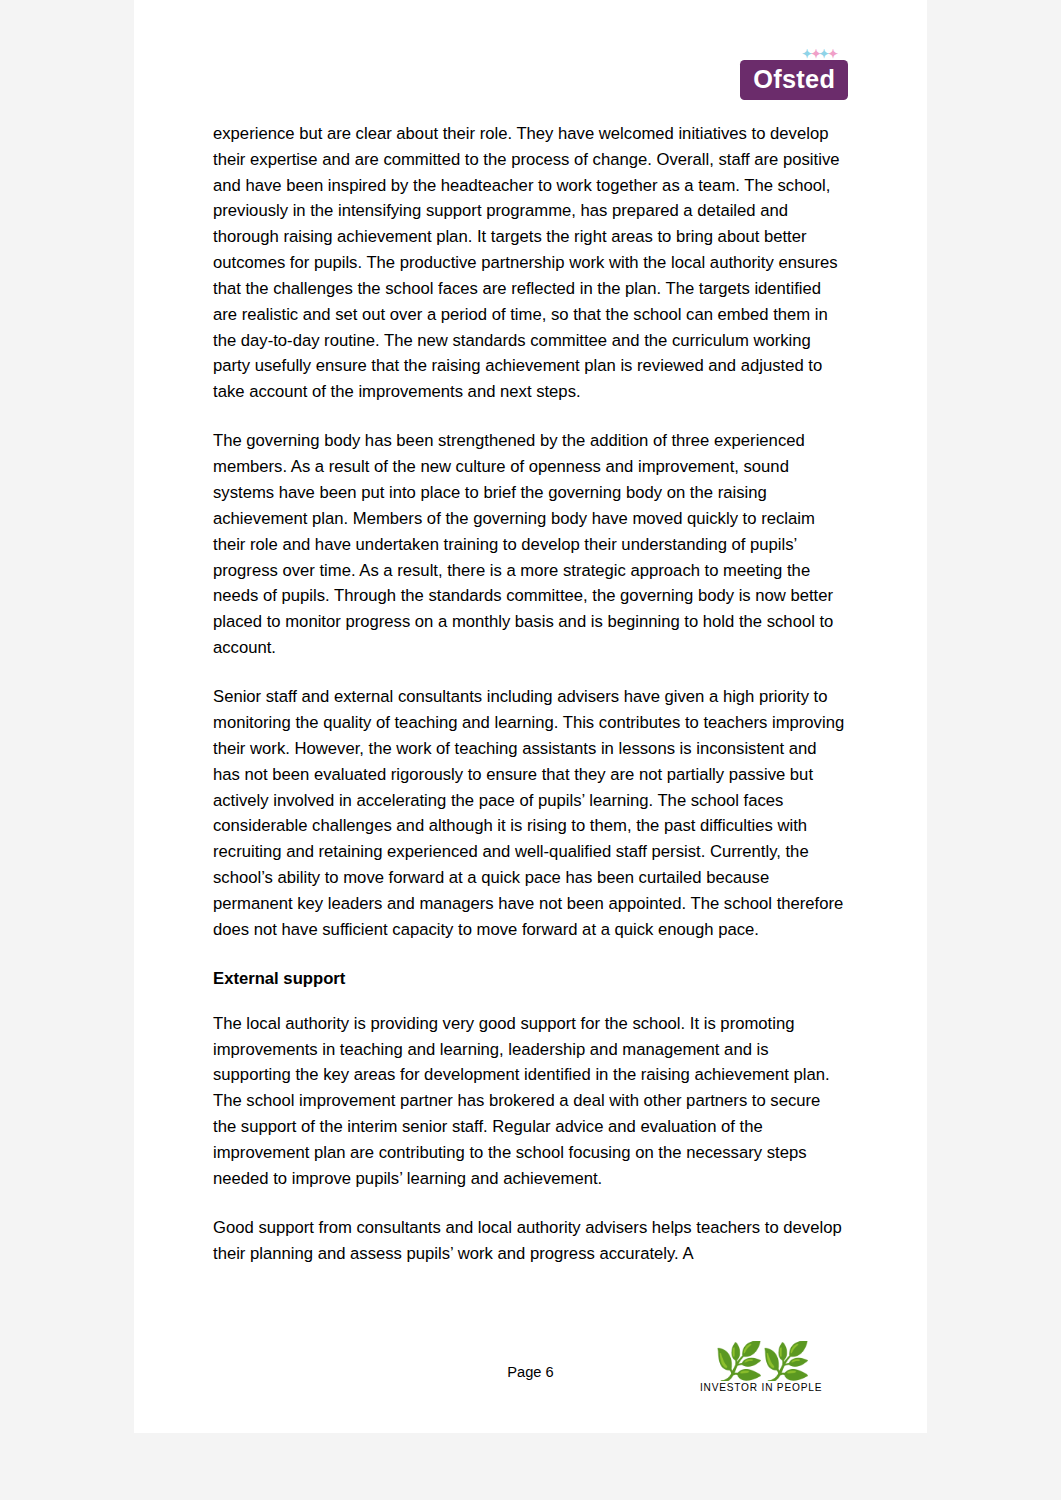✦✦✦✦ Ofsted
experience but are clear about their role. They have welcomed initiatives to develop their expertise and are committed to the process of change. Overall, staff are positive and have been inspired by the headteacher to work together as a team. The school, previously in the intensifying support programme, has prepared a detailed and thorough raising achievement plan. It targets the right areas to bring about better outcomes for pupils. The productive partnership work with the local authority ensures that the challenges the school faces are reflected in the plan. The targets identified are realistic and set out over a period of time, so that the school can embed them in the day-to-day routine. The new standards committee and the curriculum working party usefully ensure that the raising achievement plan is reviewed and adjusted to take account of the improvements and next steps.
The governing body has been strengthened by the addition of three experienced members. As a result of the new culture of openness and improvement, sound systems have been put into place to brief the governing body on the raising achievement plan. Members of the governing body have moved quickly to reclaim their role and have undertaken training to develop their understanding of pupils’ progress over time. As a result, there is a more strategic approach to meeting the needs of pupils. Through the standards committee, the governing body is now better placed to monitor progress on a monthly basis and is beginning to hold the school to account.
Senior staff and external consultants including advisers have given a high priority to monitoring the quality of teaching and learning. This contributes to teachers improving their work. However, the work of teaching assistants in lessons is inconsistent and has not been evaluated rigorously to ensure that they are not partially passive but actively involved in accelerating the pace of pupils’ learning. The school faces considerable challenges and although it is rising to them, the past difficulties with recruiting and retaining experienced and well-qualified staff persist. Currently, the school’s ability to move forward at a quick pace has been curtailed because permanent key leaders and managers have not been appointed. The school therefore does not have sufficient capacity to move forward at a quick enough pace.
External support
The local authority is providing very good support for the school. It is promoting improvements in teaching and learning, leadership and management and is supporting the key areas for development identified in the raising achievement plan. The school improvement partner has brokered a deal with other partners to secure the support of the interim senior staff. Regular advice and evaluation of the improvement plan are contributing to the school focusing on the necessary steps needed to improve pupils’ learning and achievement.
Good support from consultants and local authority advisers helps teachers to develop their planning and assess pupils’ work and progress accurately. A
Page 6
🌿🌿 INVESTOR IN PEOPLE